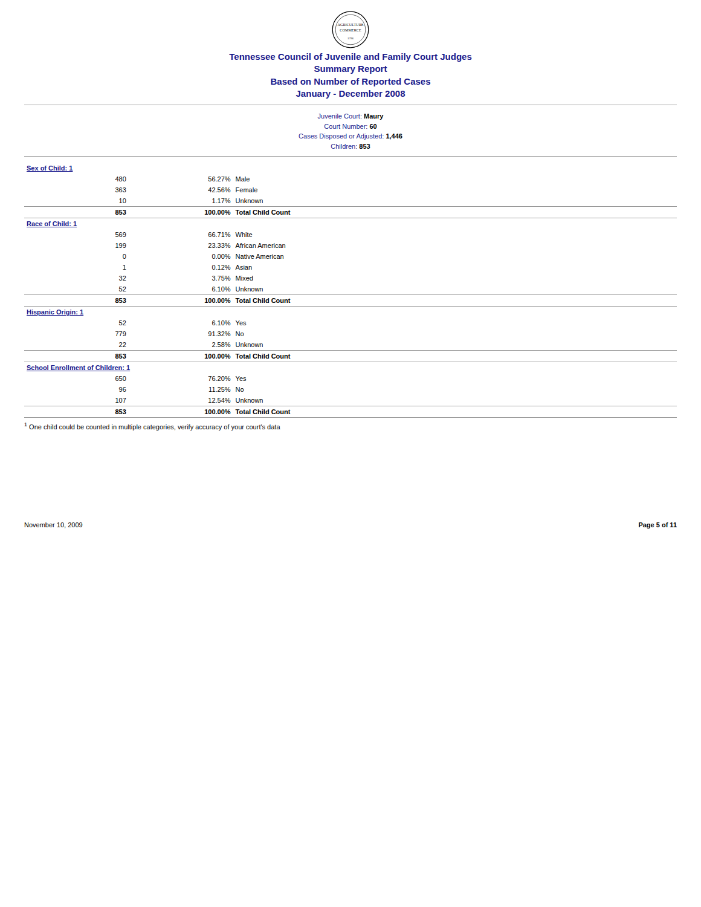Tennessee Council of Juvenile and Family Court Judges
Summary Report
Based on Number of Reported Cases
January - December 2008
Juvenile Court: Maury
Court Number: 60
Cases Disposed or Adjusted: 1,446
Children: 853
| Sex of Child: 1 |
| 480 | 56.27% | Male |
| 363 | 42.56% | Female |
| 10 | 1.17% | Unknown |
| 853 | 100.00% | Total Child Count |
| Race of Child: 1 |
| 569 | 66.71% | White |
| 199 | 23.33% | African American |
| 0 | 0.00% | Native American |
| 1 | 0.12% | Asian |
| 32 | 3.75% | Mixed |
| 52 | 6.10% | Unknown |
| 853 | 100.00% | Total Child Count |
| Hispanic Origin: 1 |
| 52 | 6.10% | Yes |
| 779 | 91.32% | No |
| 22 | 2.58% | Unknown |
| 853 | 100.00% | Total Child Count |
| School Enrollment of Children: 1 |
| 650 | 76.20% | Yes |
| 96 | 11.25% | No |
| 107 | 12.54% | Unknown |
| 853 | 100.00% | Total Child Count |
1 One child could be counted in multiple categories, verify accuracy of your court's data
November 10, 2009 Page 5 of 11